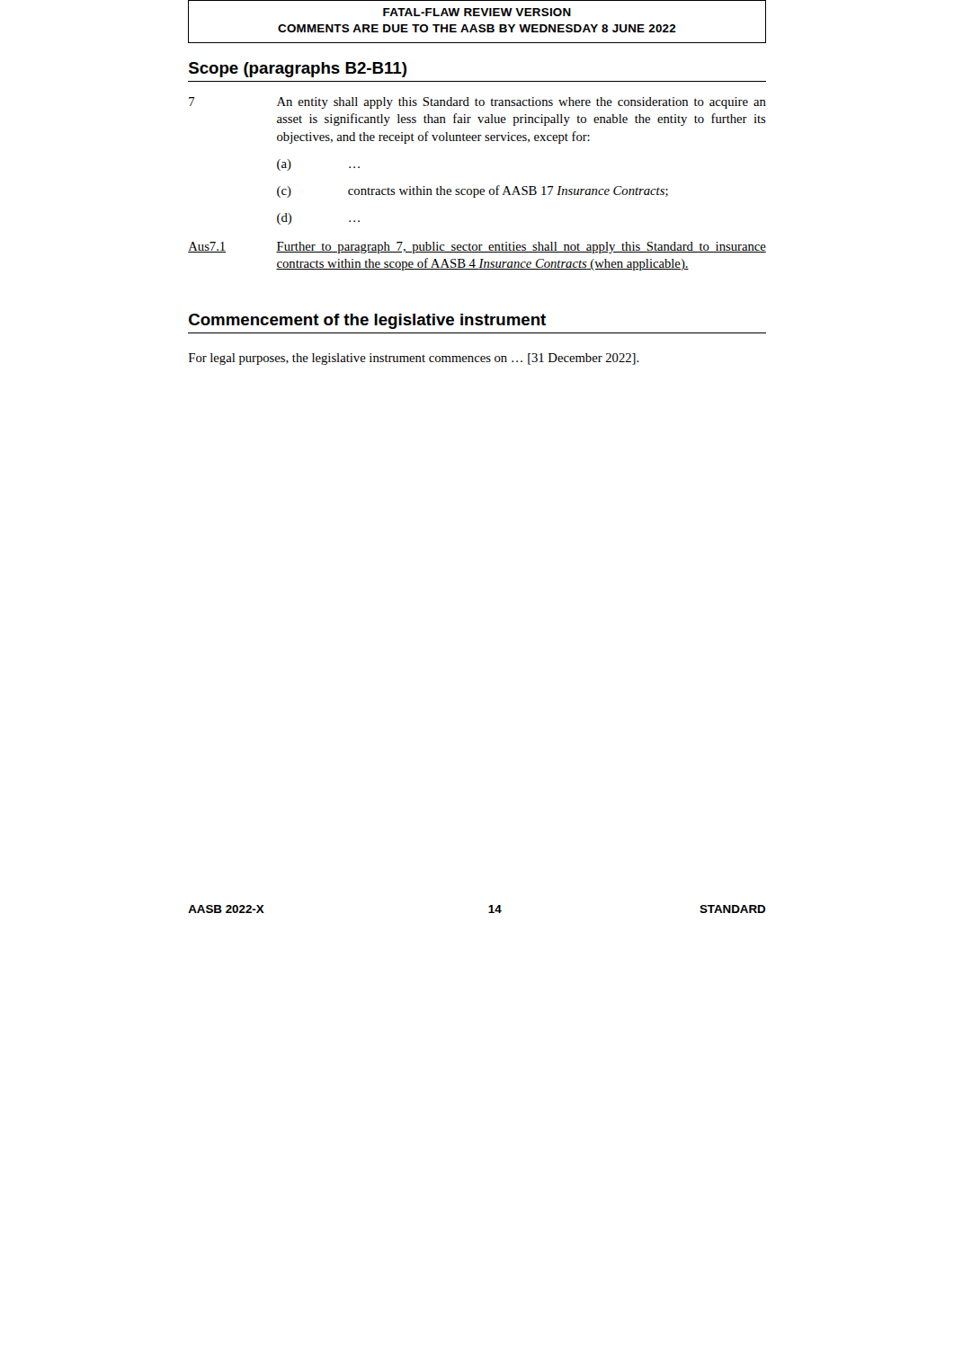FATAL-FLAW REVIEW VERSION
COMMENTS ARE DUE TO THE AASB BY WEDNESDAY 8 JUNE 2022
Scope (paragraphs B2-B11)
| 7 | An entity shall apply this Standard to transactions where the consideration to acquire an asset is significantly less than fair value principally to enable the entity to further its objectives, and the receipt of volunteer services, except for: |
| | (a) | … |
| | (c) | contracts within the scope of AASB 17 Insurance Contracts ; |
| | (d) | … |
| Aus7.1 | Further to paragraph 7, public sector entities shall not apply this Standard to insurance contracts within the scope of AASB 4 Insurance Contracts (when applicable). |
Commencement of the legislative instrument
For legal purposes, the legislative instrument commences on … [31 December 2022].
| AASB 2022-X | 14 | STANDARD |